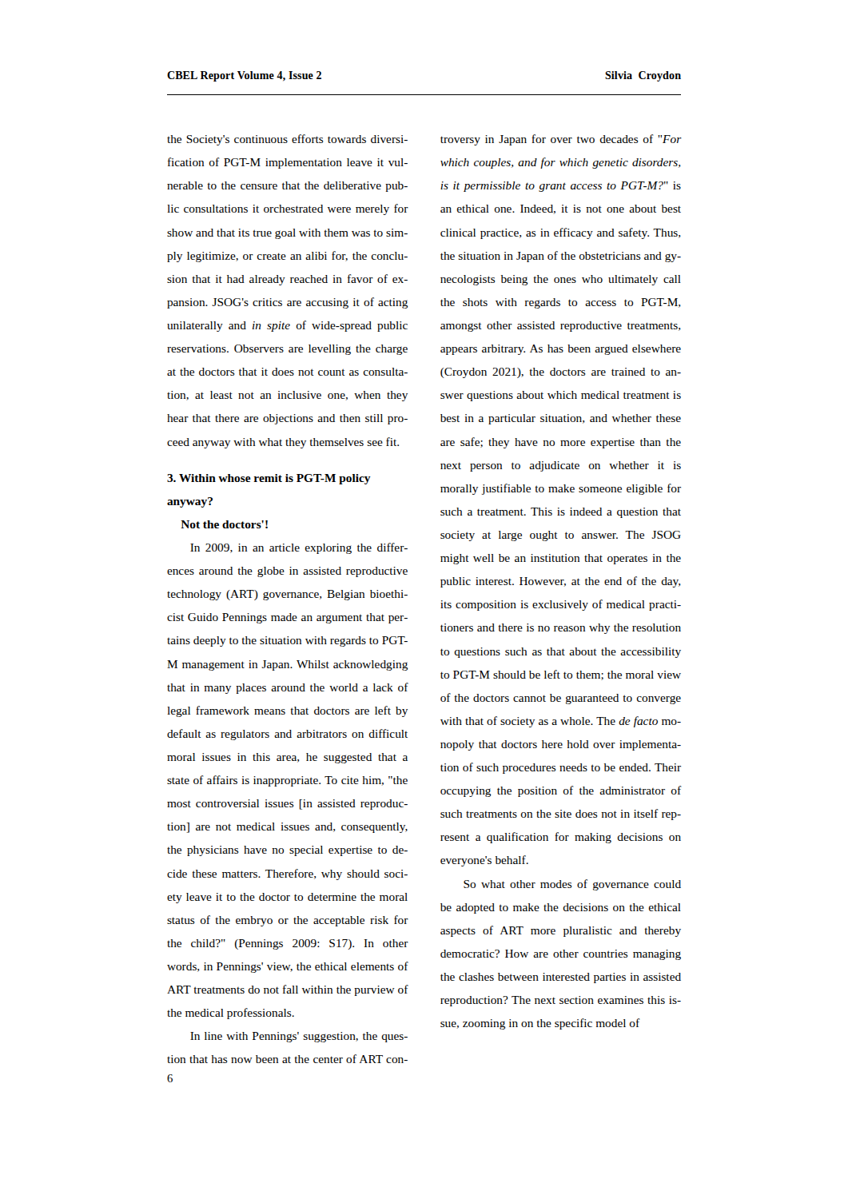CBEL Report Volume 4, Issue 2 Silvia Croydon
the Society's continuous efforts towards diversification of PGT-M implementation leave it vulnerable to the censure that the deliberative public consultations it orchestrated were merely for show and that its true goal with them was to simply legitimize, or create an alibi for, the conclusion that it had already reached in favor of expansion. JSOG's critics are accusing it of acting unilaterally and in spite of wide-spread public reservations. Observers are levelling the charge at the doctors that it does not count as consultation, at least not an inclusive one, when they hear that there are objections and then still proceed anyway with what they themselves see fit.
3. Within whose remit is PGT-M policy anyway?Not the doctors'!
In 2009, in an article exploring the differences around the globe in assisted reproductive technology (ART) governance, Belgian bioethicist Guido Pennings made an argument that pertains deeply to the situation with regards to PGT-M management in Japan. Whilst acknowledging that in many places around the world a lack of legal framework means that doctors are left by default as regulators and arbitrators on difficult moral issues in this area, he suggested that a state of affairs is inappropriate. To cite him, "the most controversial issues [in assisted reproduction] are not medical issues and, consequently, the physicians have no special expertise to decide these matters. Therefore, why should society leave it to the doctor to determine the moral status of the embryo or the acceptable risk for the child?" (Pennings 2009: S17). In other words, in Pennings' view, the ethical elements of ART treatments do not fall within the purview of the medical professionals.
In line with Pennings' suggestion, the question that has now been at the center of ART controversy in Japan for over two decades of "For which couples, and for which genetic disorders, is it permissible to grant access to PGT-M?" is an ethical one. Indeed, it is not one about best clinical practice, as in efficacy and safety. Thus, the situation in Japan of the obstetricians and gynecologists being the ones who ultimately call the shots with regards to access to PGT-M, amongst other assisted reproductive treatments, appears arbitrary. As has been argued elsewhere (Croydon 2021), the doctors are trained to answer questions about which medical treatment is best in a particular situation, and whether these are safe; they have no more expertise than the next person to adjudicate on whether it is morally justifiable to make someone eligible for such a treatment. This is indeed a question that society at large ought to answer. The JSOG might well be an institution that operates in the public interest. However, at the end of the day, its composition is exclusively of medical practitioners and there is no reason why the resolution to questions such as that about the accessibility to PGT-M should be left to them; the moral view of the doctors cannot be guaranteed to converge with that of society as a whole. The de facto monopoly that doctors here hold over implementation of such procedures needs to be ended. Their occupying the position of the administrator of such treatments on the site does not in itself represent a qualification for making decisions on everyone's behalf.
So what other modes of governance could be adopted to make the decisions on the ethical aspects of ART more pluralistic and thereby democratic? How are other countries managing the clashes between interested parties in assisted reproduction? The next section examines this issue, zooming in on the specific model of
6